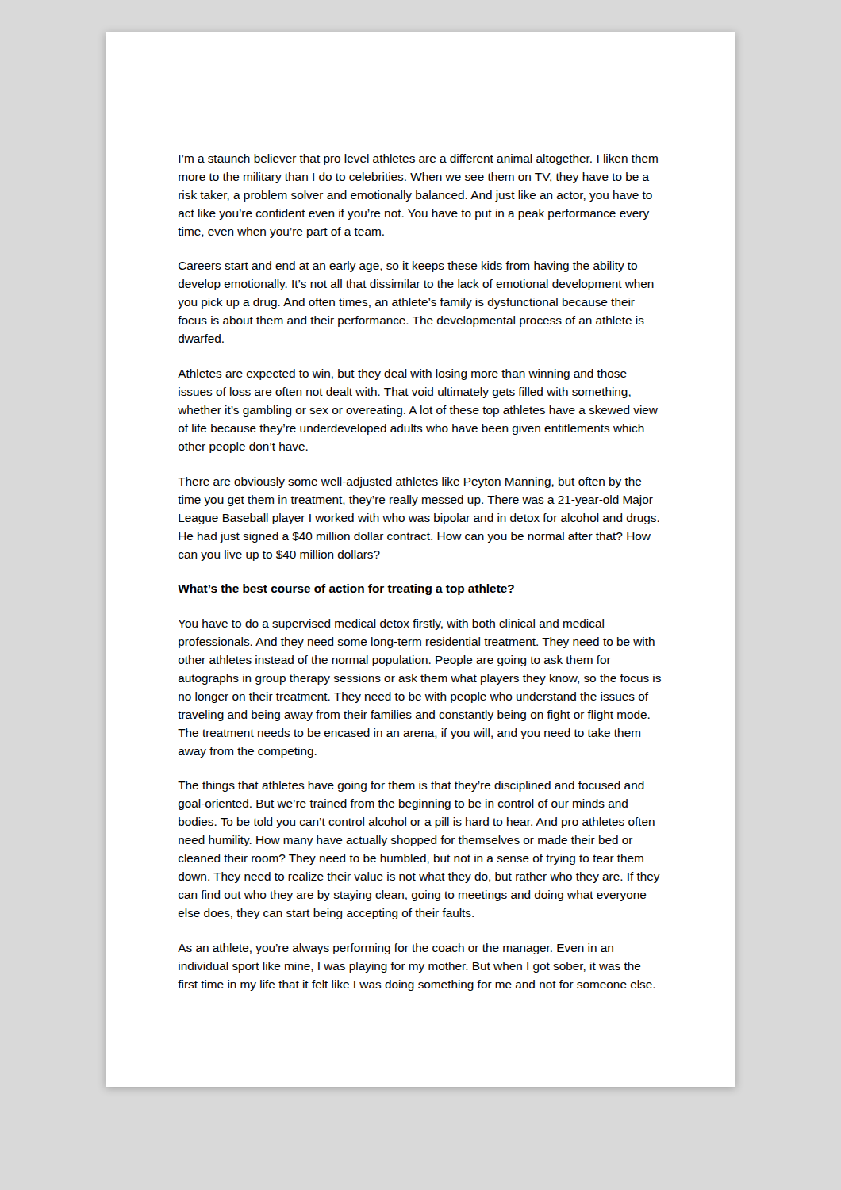I’m a staunch believer that pro level athletes are a different animal altogether. I liken them more to the military than I do to celebrities. When we see them on TV, they have to be a risk taker, a problem solver and emotionally balanced. And just like an actor, you have to act like you’re confident even if you’re not. You have to put in a peak performance every time, even when you’re part of a team.
Careers start and end at an early age, so it keeps these kids from having the ability to develop emotionally. It’s not all that dissimilar to the lack of emotional development when you pick up a drug. And often times, an athlete’s family is dysfunctional because their focus is about them and their performance. The developmental process of an athlete is dwarfed.
Athletes are expected to win, but they deal with losing more than winning and those issues of loss are often not dealt with. That void ultimately gets filled with something, whether it’s gambling or sex or overeating. A lot of these top athletes have a skewed view of life because they’re underdeveloped adults who have been given entitlements which other people don’t have.
There are obviously some well-adjusted athletes like Peyton Manning, but often by the time you get them in treatment, they’re really messed up. There was a 21-year-old Major League Baseball player I worked with who was bipolar and in detox for alcohol and drugs. He had just signed a $40 million dollar contract. How can you be normal after that? How can you live up to $40 million dollars?
What’s the best course of action for treating a top athlete?
You have to do a supervised medical detox firstly, with both clinical and medical professionals. And they need some long-term residential treatment. They need to be with other athletes instead of the normal population. People are going to ask them for autographs in group therapy sessions or ask them what players they know, so the focus is no longer on their treatment. They need to be with people who understand the issues of traveling and being away from their families and constantly being on fight or flight mode. The treatment needs to be encased in an arena, if you will, and you need to take them away from the competing.
The things that athletes have going for them is that they’re disciplined and focused and goal-oriented. But we’re trained from the beginning to be in control of our minds and bodies. To be told you can’t control alcohol or a pill is hard to hear. And pro athletes often need humility. How many have actually shopped for themselves or made their bed or cleaned their room? They need to be humbled, but not in a sense of trying to tear them down. They need to realize their value is not what they do, but rather who they are. If they can find out who they are by staying clean, going to meetings and doing what everyone else does, they can start being accepting of their faults.
As an athlete, you’re always performing for the coach or the manager. Even in an individual sport like mine, I was playing for my mother. But when I got sober, it was the first time in my life that it felt like I was doing something for me and not for someone else.